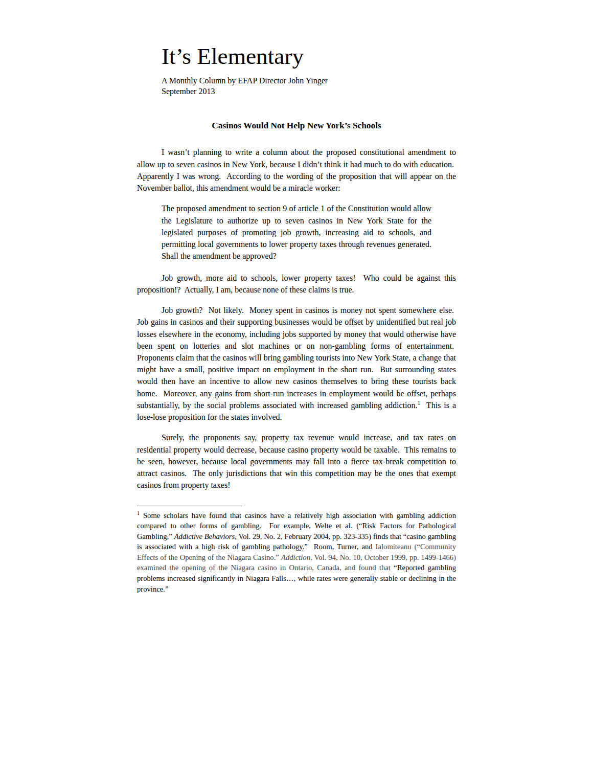It’s Elementary
A Monthly Column by EFAP Director John Yinger
September 2013
Casinos Would Not Help New York’s Schools
I wasn’t planning to write a column about the proposed constitutional amendment to allow up to seven casinos in New York, because I didn’t think it had much to do with education. Apparently I was wrong. According to the wording of the proposition that will appear on the November ballot, this amendment would be a miracle worker:
The proposed amendment to section 9 of article 1 of the Constitution would allow the Legislature to authorize up to seven casinos in New York State for the legislated purposes of promoting job growth, increasing aid to schools, and permitting local governments to lower property taxes through revenues generated. Shall the amendment be approved?
Job growth, more aid to schools, lower property taxes! Who could be against this proposition!? Actually, I am, because none of these claims is true.
Job growth? Not likely. Money spent in casinos is money not spent somewhere else. Job gains in casinos and their supporting businesses would be offset by unidentified but real job losses elsewhere in the economy, including jobs supported by money that would otherwise have been spent on lotteries and slot machines or on non-gambling forms of entertainment. Proponents claim that the casinos will bring gambling tourists into New York State, a change that might have a small, positive impact on employment in the short run. But surrounding states would then have an incentive to allow new casinos themselves to bring these tourists back home. Moreover, any gains from short-run increases in employment would be offset, perhaps substantially, by the social problems associated with increased gambling addiction.1 This is a lose-lose proposition for the states involved.
Surely, the proponents say, property tax revenue would increase, and tax rates on residential property would decrease, because casino property would be taxable. This remains to be seen, however, because local governments may fall into a fierce tax-break competition to attract casinos. The only jurisdictions that win this competition may be the ones that exempt casinos from property taxes!
1 Some scholars have found that casinos have a relatively high association with gambling addiction compared to other forms of gambling. For example, Welte et al. (“Risk Factors for Pathological Gambling,” Addictive Behaviors, Vol. 29, No. 2, February 2004, pp. 323-335) finds that “casino gambling is associated with a high risk of gambling pathology.” Room, Turner, and Ialomiteanu (“Community Effects of the Opening of the Niagara Casino.” Addiction, Vol. 94, No. 10, October 1999, pp. 1499-1466) examined the opening of the Niagara casino in Ontario, Canada, and found that “Reported gambling problems increased significantly in Niagara Falls…, while rates were generally stable or declining in the province.”